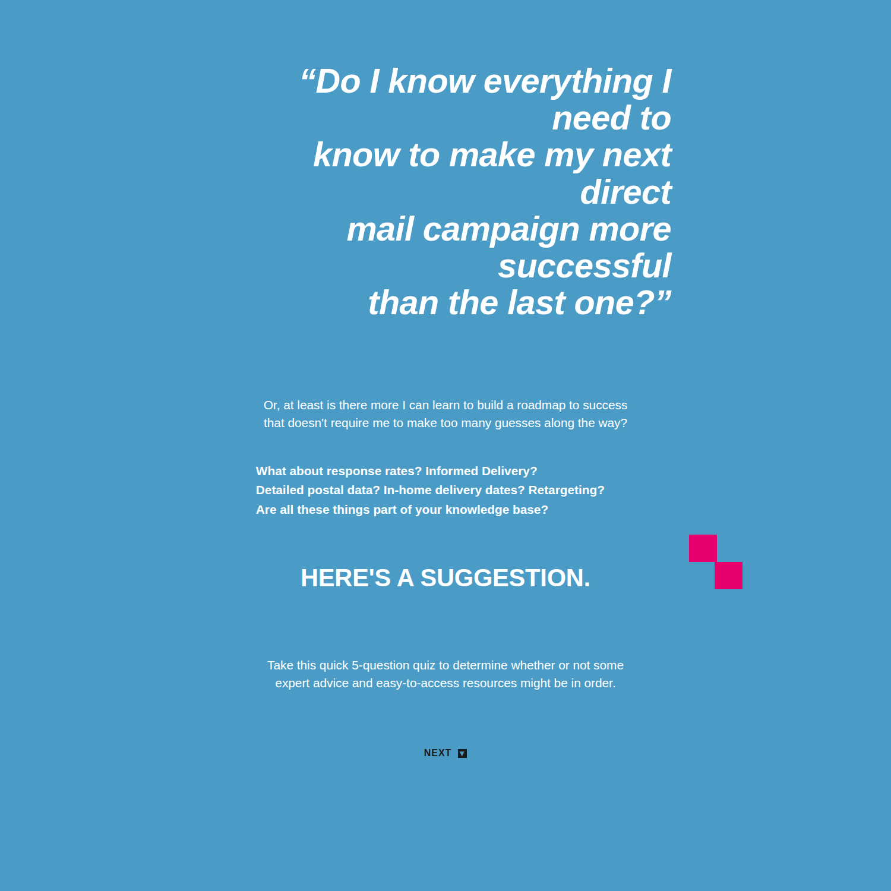“Do I know everything I need to know to make my next direct mail campaign more successful than the last one?”
Or, at least is there more I can learn to build a roadmap to success that doesn't require me to make too many guesses along the way?
What about response rates? Informed Delivery?
Detailed postal data? In-home delivery dates? Retargeting?
Are all these things part of your knowledge base?
HERE'S A SUGGESTION.
Take this quick 5-question quiz to determine whether or not some expert advice and easy-to-access resources might be in order.
NEXT ▼